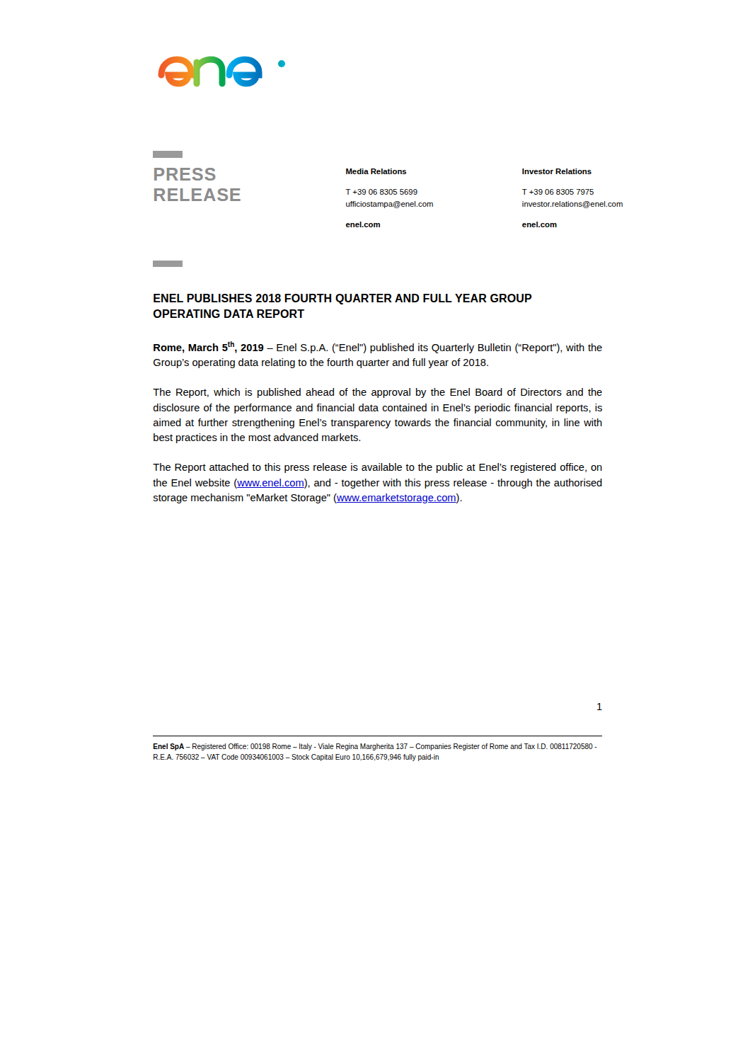PRESS
RELEASE
Media Relations
T +39 06 8305 5699
ufficiostampa@enel.com
enel.com
Investor Relations
T +39 06 8305 7975
investor.relations@enel.com
enel.com
ENEL PUBLISHES 2018 FOURTH QUARTER AND FULL YEAR GROUP OPERATING DATA REPORT
Rome, March 5th, 2019 – Enel S.p.A. (“Enel") published its Quarterly Bulletin (“Report"), with the Group’s operating data relating to the fourth quarter and full year of 2018.
The Report, which is published ahead of the approval by the Enel Board of Directors and the disclosure of the performance and financial data contained in Enel’s periodic financial reports, is aimed at further strengthening Enel’s transparency towards the financial community, in line with best practices in the most advanced markets.
The Report attached to this press release is available to the public at Enel’s registered office, on the Enel website (www.enel.com), and - together with this press release - through the authorised storage mechanism "eMarket Storage" (www.emarketstorage.com).
1
Enel SpA – Registered Office: 00198 Rome – Italy - Viale Regina Margherita 137 – Companies Register of Rome and Tax I.D. 00811720580 - R.E.A. 756032 – VAT Code 00934061003 – Stock Capital Euro 10,166,679,946 fully paid-in